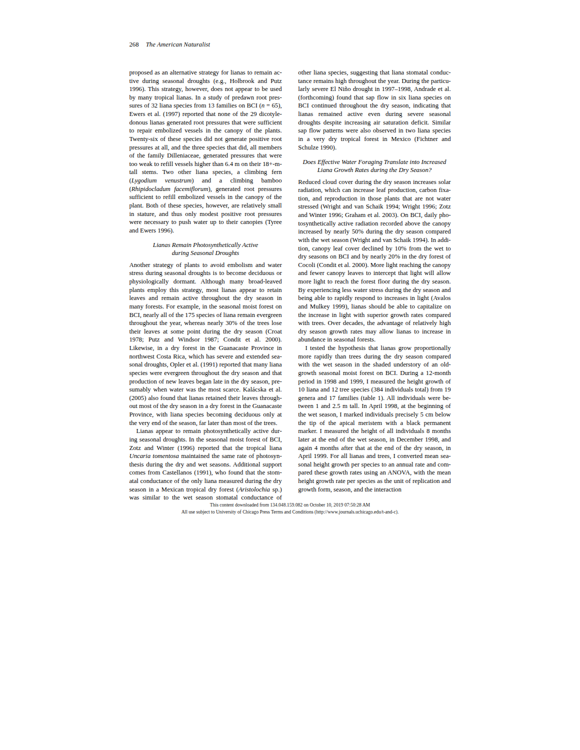268 The American Naturalist
proposed as an alternative strategy for lianas to remain active during seasonal droughts (e.g., Holbrook and Putz 1996). This strategy, however, does not appear to be used by many tropical lianas. In a study of predawn root pressures of 32 liana species from 13 families on BCI (n = 65), Ewers et al. (1997) reported that none of the 29 dicotyledonous lianas generated root pressures that were sufficient to repair embolized vessels in the canopy of the plants. Twenty-six of these species did not generate positive root pressures at all, and the three species that did, all members of the family Dilleniaceae, generated pressures that were too weak to refill vessels higher than 6.4 m on their 18+-m-tall stems. Two other liana species, a climbing fern (Lygodium venustrum) and a climbing bamboo (Rhipidocladum facemiflorum), generated root pressures sufficient to refill embolized vessels in the canopy of the plant. Both of these species, however, are relatively small in stature, and thus only modest positive root pressures were necessary to push water up to their canopies (Tyree and Ewers 1996).
Lianas Remain Photosynthetically Active
during Seasonal Droughts
Another strategy of plants to avoid embolism and water stress during seasonal droughts is to become deciduous or physiologically dormant. Although many broad-leaved plants employ this strategy, most lianas appear to retain leaves and remain active throughout the dry season in many forests. For example, in the seasonal moist forest on BCI, nearly all of the 175 species of liana remain evergreen throughout the year, whereas nearly 30% of the trees lose their leaves at some point during the dry season (Croat 1978; Putz and Windsor 1987; Condit et al. 2000). Likewise, in a dry forest in the Guanacaste Province in northwest Costa Rica, which has severe and extended seasonal droughts, Opler et al. (1991) reported that many liana species were evergreen throughout the dry season and that production of new leaves began late in the dry season, presumably when water was the most scarce. Kalácska et al. (2005) also found that lianas retained their leaves throughout most of the dry season in a dry forest in the Guanacaste Province, with liana species becoming deciduous only at the very end of the season, far later than most of the trees.
Lianas appear to remain photosynthetically active during seasonal droughts. In the seasonal moist forest of BCI, Zotz and Winter (1996) reported that the tropical liana Uncaria tomentosa maintained the same rate of photosynthesis during the dry and wet seasons. Additional support comes from Castellanos (1991), who found that the stomatal conductance of the only liana measured during the dry season in a Mexican tropical dry forest (Aristolochia sp.) was similar to the wet season stomatal conductance of other liana species, suggesting that liana stomatal conductance remains high throughout the year. During the particularly severe El Niño drought in 1997–1998, Andrade et al. (forthcoming) found that sap flow in six liana species on BCI continued throughout the dry season, indicating that lianas remained active even during severe seasonal droughts despite increasing air saturation deficit. Similar sap flow patterns were also observed in two liana species in a very dry tropical forest in Mexico (Fichtner and Schulze 1990).
Does Effective Water Foraging Translate into Increased
Liana Growth Rates during the Dry Season?
Reduced cloud cover during the dry season increases solar radiation, which can increase leaf production, carbon fixation, and reproduction in those plants that are not water stressed (Wright and van Schaik 1994; Wright 1996; Zotz and Winter 1996; Graham et al. 2003). On BCI, daily photosynthetically active radiation recorded above the canopy increased by nearly 50% during the dry season compared with the wet season (Wright and van Schaik 1994). In addition, canopy leaf cover declined by 10% from the wet to dry seasons on BCI and by nearly 20% in the dry forest of Cocoli (Condit et al. 2000). More light reaching the canopy and fewer canopy leaves to intercept that light will allow more light to reach the forest floor during the dry season. By experiencing less water stress during the dry season and being able to rapidly respond to increases in light (Avalos and Mulkey 1999), lianas should be able to capitalize on the increase in light with superior growth rates compared with trees. Over decades, the advantage of relatively high dry season growth rates may allow lianas to increase in abundance in seasonal forests.
I tested the hypothesis that lianas grow proportionally more rapidly than trees during the dry season compared with the wet season in the shaded understory of an old-growth seasonal moist forest on BCI. During a 12-month period in 1998 and 1999, I measured the height growth of 10 liana and 12 tree species (384 individuals total) from 19 genera and 17 families (table 1). All individuals were between 1 and 2.5 m tall. In April 1998, at the beginning of the wet season, I marked individuals precisely 5 cm below the tip of the apical meristem with a black permanent marker. I measured the height of all individuals 8 months later at the end of the wet season, in December 1998, and again 4 months after that at the end of the dry season, in April 1999. For all lianas and trees, I converted mean seasonal height growth per species to an annual rate and compared these growth rates using an ANOVA, with the mean height growth rate per species as the unit of replication and growth form, season, and the interaction
This content downloaded from 134.048.159.082 on October 10, 2019 07:50:28 AM
All use subject to University of Chicago Press Terms and Conditions (http://www.journals.uchicago.edu/t-and-c).